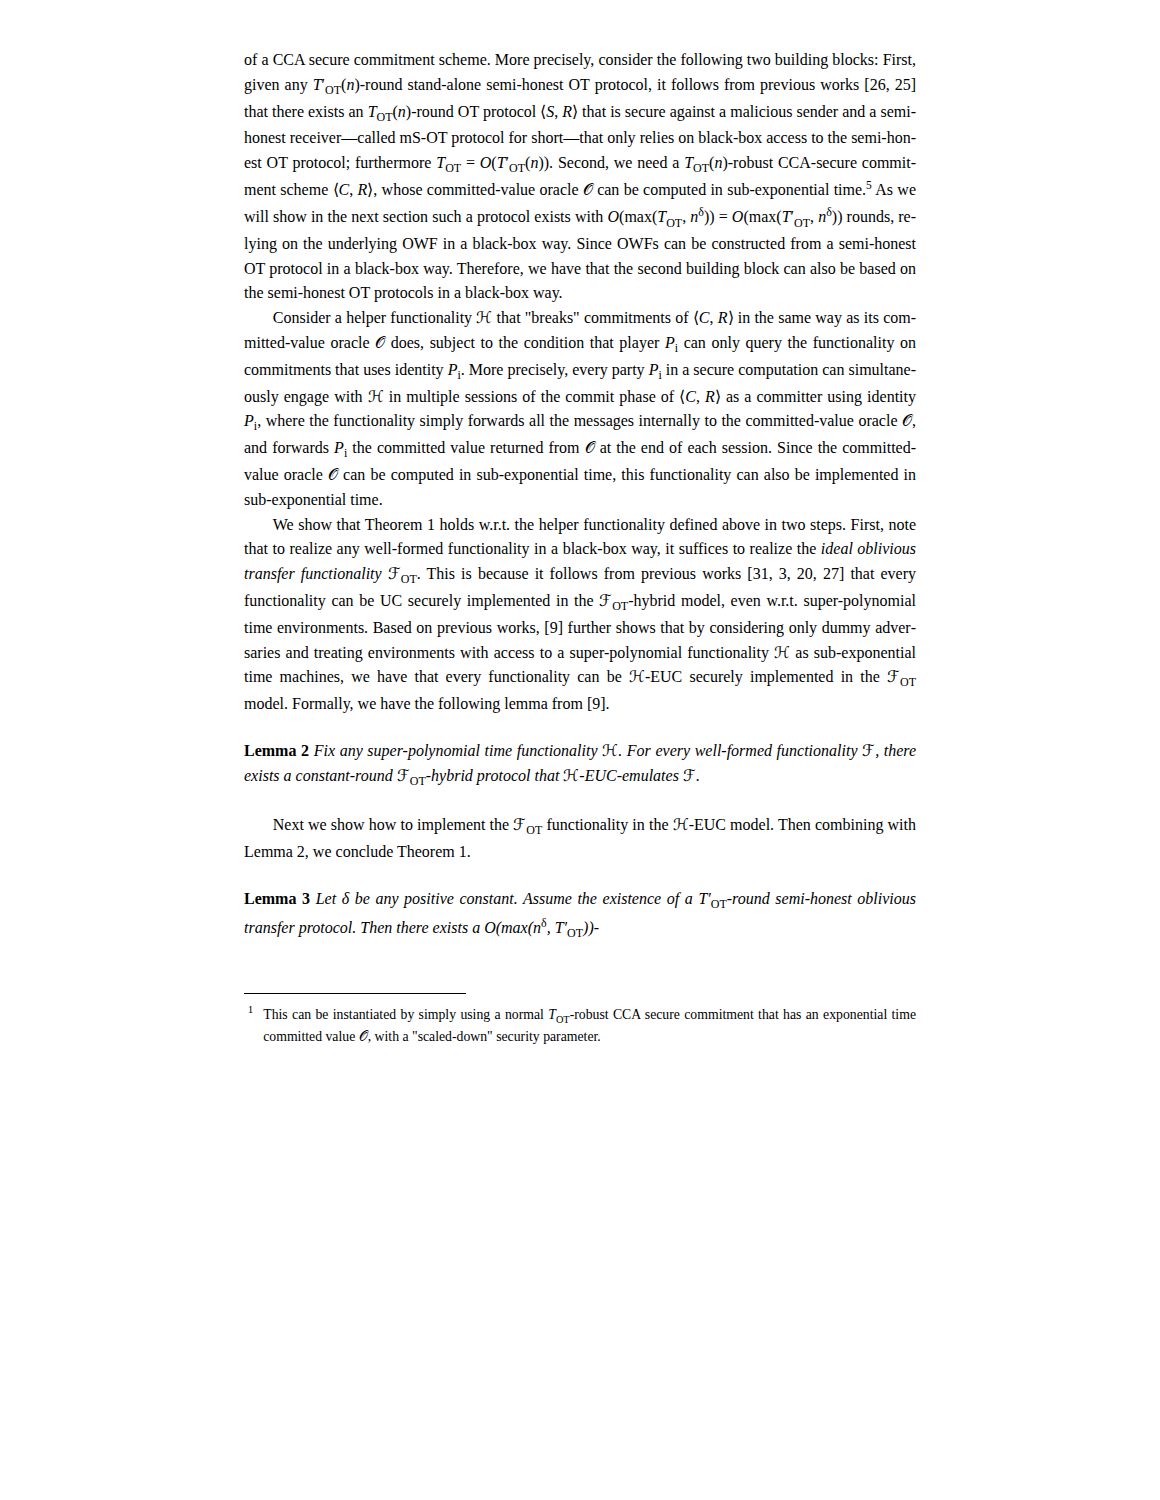of a CCA secure commitment scheme. More precisely, consider the following two building blocks: First, given any T′OT(n)-round stand-alone semi-honest OT protocol, it follows from previous works [26, 25] that there exists an TOT(n)-round OT protocol ⟨S, R⟩ that is secure against a malicious sender and a semi-honest receiver—called mS-OT protocol for short—that only relies on black-box access to the semi-honest OT protocol; furthermore TOT = O(T′OT(n)). Second, we need a TOT(n)-robust CCA-secure commitment scheme ⟨C, R⟩, whose committed-value oracle 𝒪 can be computed in sub-exponential time.5 As we will show in the next section such a protocol exists with O(max(TOT, nδ)) = O(max(T′OT, nδ)) rounds, relying on the underlying OWF in a black-box way. Since OWFs can be constructed from a semi-honest OT protocol in a black-box way. Therefore, we have that the second building block can also be based on the semi-honest OT protocols in a black-box way.
Consider a helper functionality ℋ that "breaks" commitments of ⟨C, R⟩ in the same way as its committed-value oracle 𝒪 does, subject to the condition that player Pi can only query the functionality on commitments that uses identity Pi. More precisely, every party Pi in a secure computation can simultaneously engage with ℋ in multiple sessions of the commit phase of ⟨C, R⟩ as a committer using identity Pi, where the functionality simply forwards all the messages internally to the committed-value oracle 𝒪, and forwards Pi the committed value returned from 𝒪 at the end of each session. Since the committed-value oracle 𝒪 can be computed in sub-exponential time, this functionality can also be implemented in sub-exponential time.
We show that Theorem 1 holds w.r.t. the helper functionality defined above in two steps. First, note that to realize any well-formed functionality in a black-box way, it suffices to realize the ideal oblivious transfer functionality ℱOT. This is because it follows from previous works [31, 3, 20, 27] that every functionality can be UC securely implemented in the ℱOT-hybrid model, even w.r.t. super-polynomial time environments. Based on previous works, [9] further shows that by considering only dummy adversaries and treating environments with access to a super-polynomial functionality ℋ as sub-exponential time machines, we have that every functionality can be ℋ-EUC securely implemented in the ℱOT model. Formally, we have the following lemma from [9].
Lemma 2 Fix any super-polynomial time functionality ℋ. For every well-formed functionality ℱ, there exists a constant-round ℱOT-hybrid protocol that ℋ-EUC-emulates ℱ.
Next we show how to implement the ℱOT functionality in the ℋ-EUC model. Then combining with Lemma 2, we conclude Theorem 1.
Lemma 3 Let δ be any positive constant. Assume the existence of a T′OT-round semi-honest oblivious transfer protocol. Then there exists a O(max(nδ, T′OT))-
This can be instantiated by simply using a normal TOT-robust CCA secure commitment that has an exponential time committed value 𝒪, with a "scaled-down" security parameter.